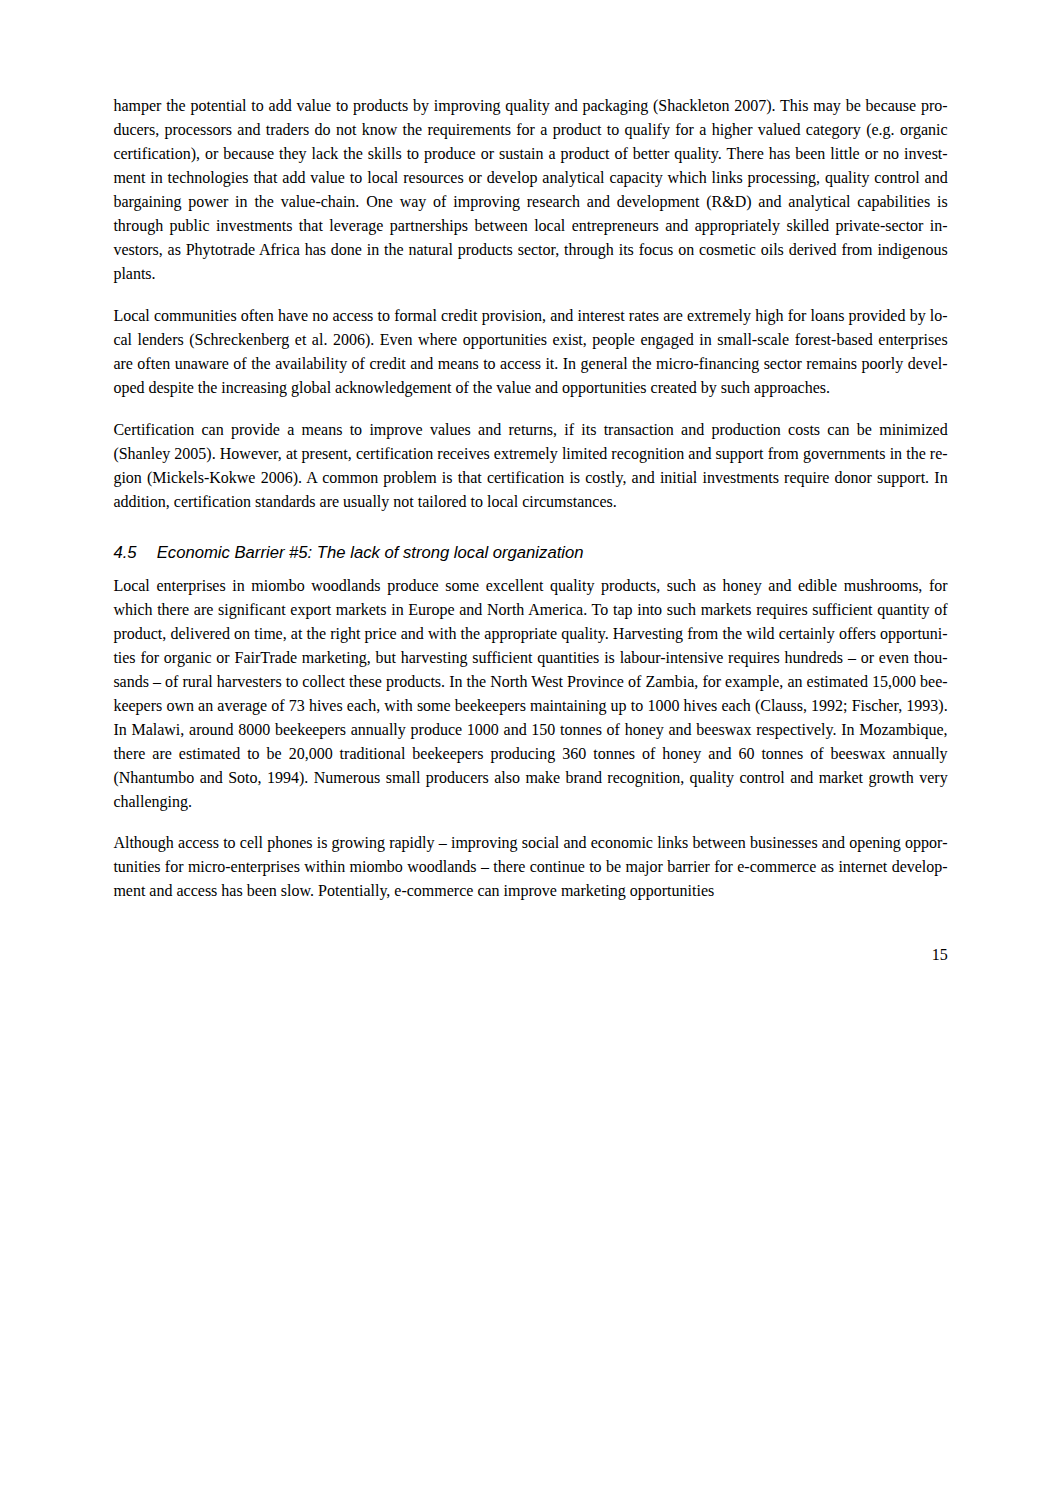hamper the potential to add value to products by improving quality and packaging (Shackleton 2007). This may be because producers, processors and traders do not know the requirements for a product to qualify for a higher valued category (e.g. organic certification), or because they lack the skills to produce or sustain a product of better quality. There has been little or no investment in technologies that add value to local resources or develop analytical capacity which links processing, quality control and bargaining power in the value-chain. One way of improving research and development (R&D) and analytical capabilities is through public investments that leverage partnerships between local entrepreneurs and appropriately skilled private-sector investors, as Phytotrade Africa has done in the natural products sector, through its focus on cosmetic oils derived from indigenous plants.
Local communities often have no access to formal credit provision, and interest rates are extremely high for loans provided by local lenders (Schreckenberg et al. 2006). Even where opportunities exist, people engaged in small-scale forest-based enterprises are often unaware of the availability of credit and means to access it. In general the micro-financing sector remains poorly developed despite the increasing global acknowledgement of the value and opportunities created by such approaches.
Certification can provide a means to improve values and returns, if its transaction and production costs can be minimized (Shanley 2005). However, at present, certification receives extremely limited recognition and support from governments in the region (Mickels-Kokwe 2006). A common problem is that certification is costly, and initial investments require donor support. In addition, certification standards are usually not tailored to local circumstances.
4.5 Economic Barrier #5: The lack of strong local organization
Local enterprises in miombo woodlands produce some excellent quality products, such as honey and edible mushrooms, for which there are significant export markets in Europe and North America. To tap into such markets requires sufficient quantity of product, delivered on time, at the right price and with the appropriate quality. Harvesting from the wild certainly offers opportunities for organic or FairTrade marketing, but harvesting sufficient quantities is labour-intensive requires hundreds – or even thousands – of rural harvesters to collect these products. In the North West Province of Zambia, for example, an estimated 15,000 beekeepers own an average of 73 hives each, with some beekeepers maintaining up to 1000 hives each (Clauss, 1992; Fischer, 1993). In Malawi, around 8000 beekeepers annually produce 1000 and 150 tonnes of honey and beeswax respectively. In Mozambique, there are estimated to be 20,000 traditional beekeepers producing 360 tonnes of honey and 60 tonnes of beeswax annually (Nhantumbo and Soto, 1994). Numerous small producers also make brand recognition, quality control and market growth very challenging.
Although access to cell phones is growing rapidly – improving social and economic links between businesses and opening opportunities for micro-enterprises within miombo woodlands – there continue to be major barrier for e-commerce as internet development and access has been slow. Potentially, e-commerce can improve marketing opportunities
15